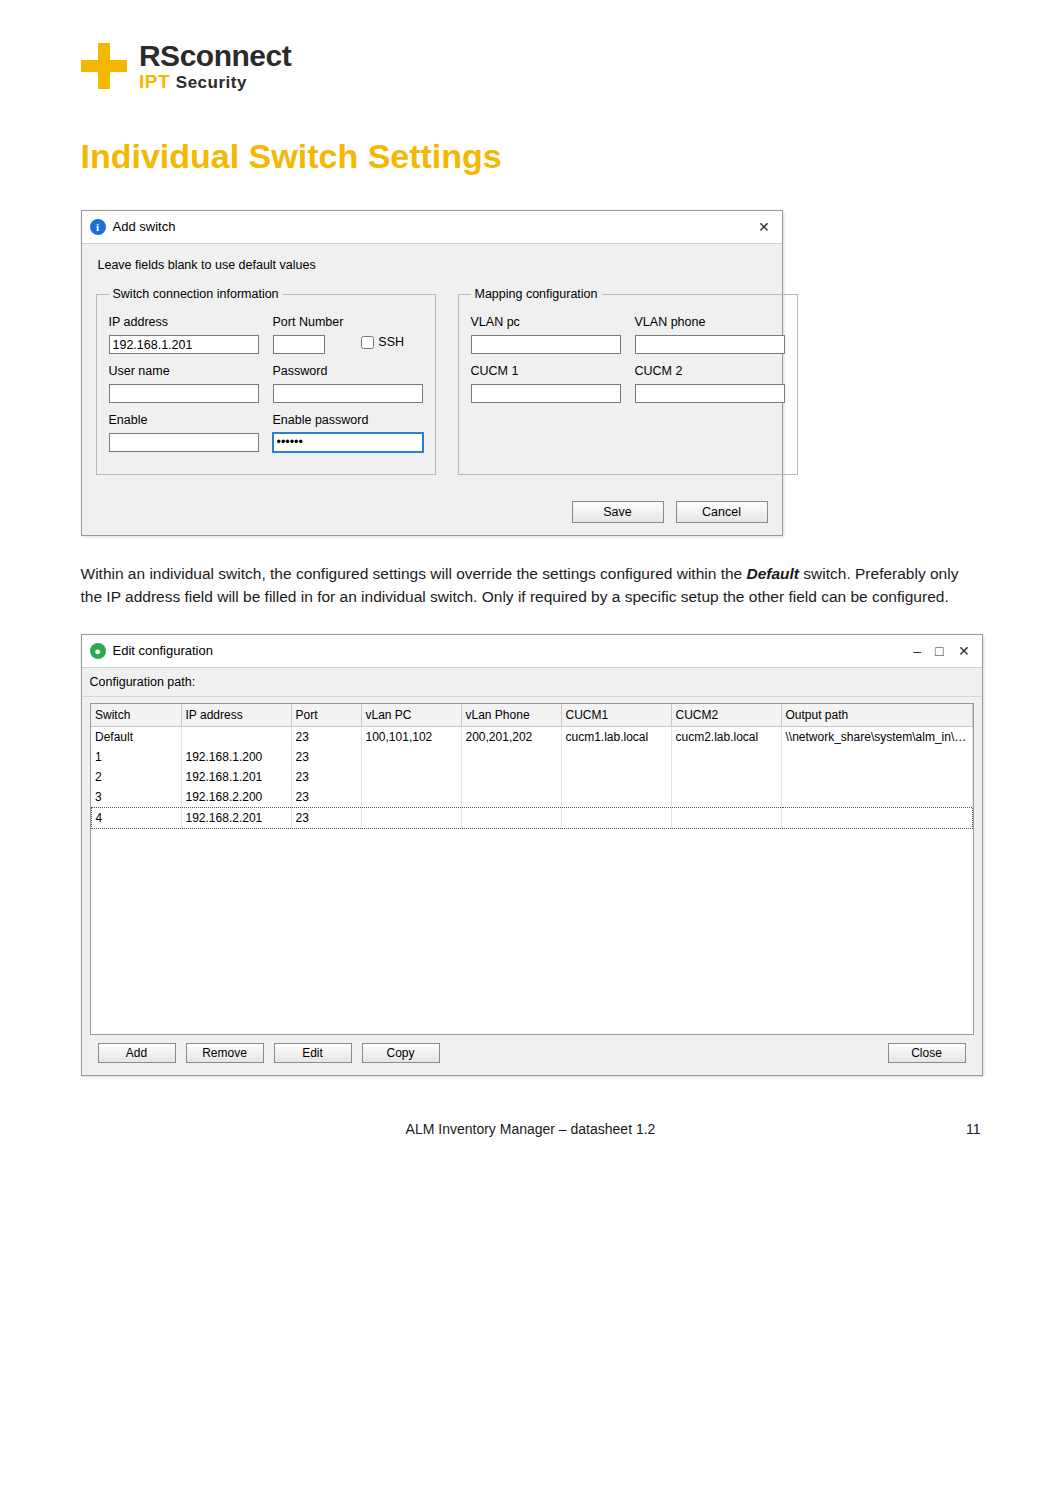RSconnect
IPT Security
Individual Switch Settings
i Add switch ✕
Leave fields blank to use default values
Switch connection information
IP address
Port Number
SSH
User name
Password
Enable
Enable password
Mapping configuration
VLAN pc
VLAN phone
CUCM 1
CUCM 2
Save Cancel
Within an individual switch, the configured settings will override the settings configured within the Default switch. Preferably only the IP address field will be filled in for an individual switch. Only if required by a specific setup the other field can be configured.
● Edit configuration – □ ✕
Configuration path:
| Switch | IP address | Port | vLan PC | vLan Phone | CUCM1 | CUCM2 | Output path |
| --- | --- | --- | --- | --- | --- | --- | --- |
| Default | | 23 | 100,101,102 | 200,201,202 | cucm1.lab.local | cucm2.lab.local | \\network_share\system\alm_in\map... |
| 1 | 192.168.1.200 | 23 | | | | | |
| 2 | 192.168.1.201 | 23 | | | | | |
| 3 | 192.168.2.200 | 23 | | | | | |
| 4 | 192.168.2.201 | 23 | | | | | |
Add Remove Edit Copy Close
ALM Inventory Manager – datasheet 1.2 11